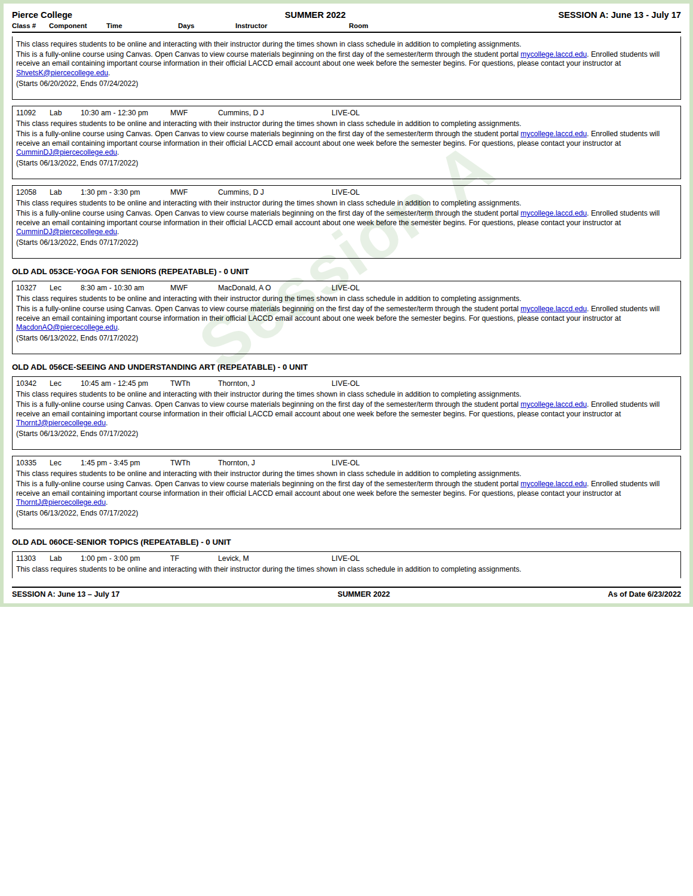Session A
Pierce College
SUMMER 2022
SESSION A: June 13 - July 17
Class # Component Time Days Instructor Room
This class requires students to be online and interacting with their instructor during the times shown in class schedule in addition to completing assignments.
This is a fully-online course using Canvas. Open Canvas to view course materials beginning on the first day of the semester/term through the student portal mycollege.laccd.edu. Enrolled students will receive an email containing important course information in their official LACCD email account about one week before the semester begins. For questions, please contact your instructor at ShvetsK@piercecollege.edu.
(Starts 06/20/2022, Ends 07/24/2022)
11092 Lab 10:30 am - 12:30 pm MWF Cummins, D J LIVE-OL
This class requires students to be online and interacting with their instructor during the times shown in class schedule in addition to completing assignments.
This is a fully-online course using Canvas. Open Canvas to view course materials beginning on the first day of the semester/term through the student portal mycollege.laccd.edu. Enrolled students will receive an email containing important course information in their official LACCD email account about one week before the semester begins. For questions, please contact your instructor at CumminDJ@piercecollege.edu.
(Starts 06/13/2022, Ends 07/17/2022)
12058 Lab 1:30 pm - 3:30 pm MWF Cummins, D J LIVE-OL
This class requires students to be online and interacting with their instructor during the times shown in class schedule in addition to completing assignments.
This is a fully-online course using Canvas. Open Canvas to view course materials beginning on the first day of the semester/term through the student portal mycollege.laccd.edu. Enrolled students will receive an email containing important course information in their official LACCD email account about one week before the semester begins. For questions, please contact your instructor at CumminDJ@piercecollege.edu.
(Starts 06/13/2022, Ends 07/17/2022)
OLD ADL 053CE-YOGA FOR SENIORS (REPEATABLE) - 0 UNIT
10327 Lec 8:30 am - 10:30 am MWF MacDonald, A O LIVE-OL
This class requires students to be online and interacting with their instructor during the times shown in class schedule in addition to completing assignments.
This is a fully-online course using Canvas. Open Canvas to view course materials beginning on the first day of the semester/term through the student portal mycollege.laccd.edu. Enrolled students will receive an email containing important course information in their official LACCD email account about one week before the semester begins. For questions, please contact your instructor at MacdonAO@piercecollege.edu.
(Starts 06/13/2022, Ends 07/17/2022)
OLD ADL 056CE-SEEING AND UNDERSTANDING ART (REPEATABLE) - 0 UNIT
10342 Lec 10:45 am - 12:45 pm TWTh Thornton, J LIVE-OL
This class requires students to be online and interacting with their instructor during the times shown in class schedule in addition to completing assignments.
This is a fully-online course using Canvas. Open Canvas to view course materials beginning on the first day of the semester/term through the student portal mycollege.laccd.edu. Enrolled students will receive an email containing important course information in their official LACCD email account about one week before the semester begins. For questions, please contact your instructor at ThorntJ@piercecollege.edu.
(Starts 06/13/2022, Ends 07/17/2022)
10335 Lec 1:45 pm - 3:45 pm TWTh Thornton, J LIVE-OL
This class requires students to be online and interacting with their instructor during the times shown in class schedule in addition to completing assignments.
This is a fully-online course using Canvas. Open Canvas to view course materials beginning on the first day of the semester/term through the student portal mycollege.laccd.edu. Enrolled students will receive an email containing important course information in their official LACCD email account about one week before the semester begins. For questions, please contact your instructor at ThorntJ@piercecollege.edu.
(Starts 06/13/2022, Ends 07/17/2022)
OLD ADL 060CE-SENIOR TOPICS (REPEATABLE) - 0 UNIT
11303 Lab 1:00 pm - 3:00 pm TF Levick, M LIVE-OL
This class requires students to be online and interacting with their instructor during the times shown in class schedule in addition to completing assignments.
SESSION A: June 13 – July 17
SUMMER 2022
As of Date 6/23/2022